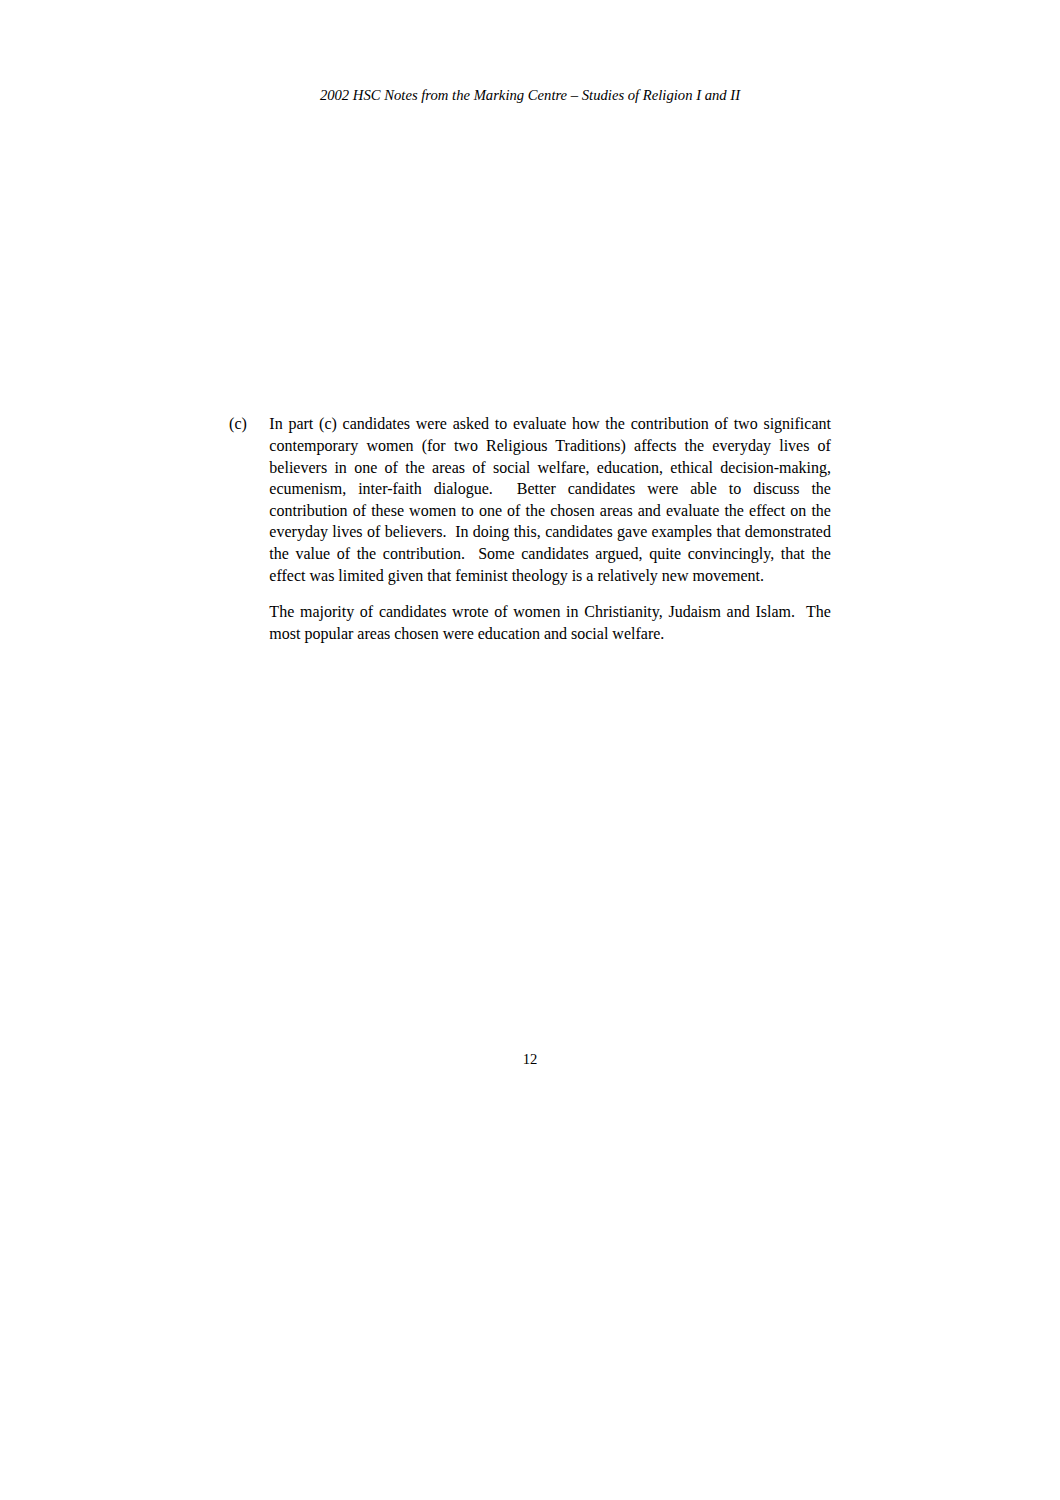2002 HSC Notes from the Marking Centre – Studies of Religion I and II
(c)
In part (c) candidates were asked to evaluate how the contribution of two significant contemporary women (for two Religious Traditions) affects the everyday lives of believers in one of the areas of social welfare, education, ethical decision-making, ecumenism, inter-faith dialogue. Better candidates were able to discuss the contribution of these women to one of the chosen areas and evaluate the effect on the everyday lives of believers. In doing this, candidates gave examples that demonstrated the value of the contribution. Some candidates argued, quite convincingly, that the effect was limited given that feminist theology is a relatively new movement.
The majority of candidates wrote of women in Christianity, Judaism and Islam. The most popular areas chosen were education and social welfare.
12